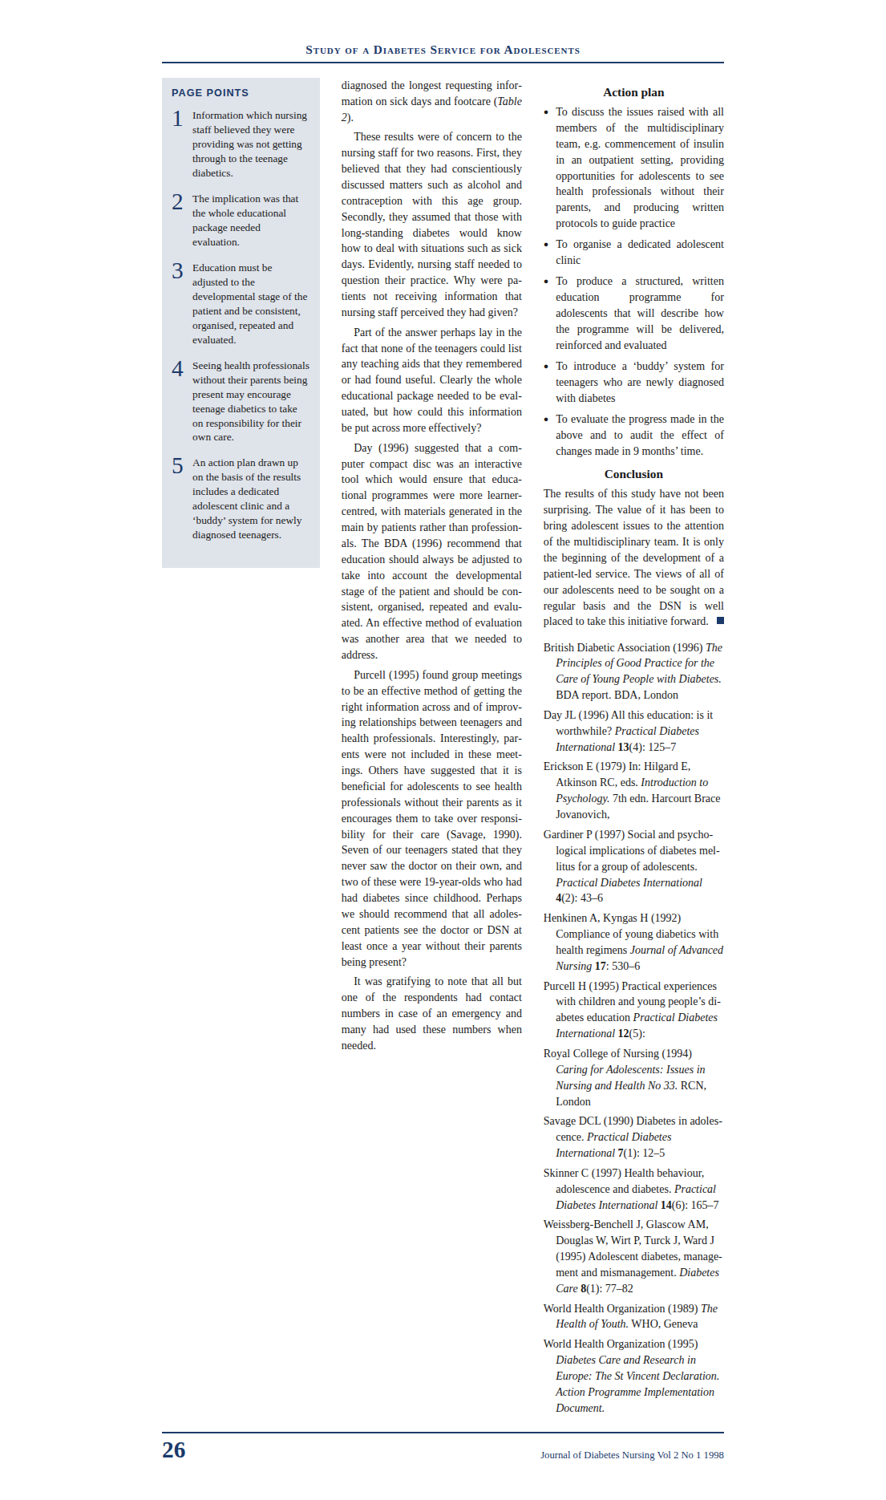Study of a Diabetes Service for Adolescents
PAGE POINTS
1 Information which nursing staff believed they were providing was not getting through to the teenage diabetics.
2 The implication was that the whole educational package needed evaluation.
3 Education must be adjusted to the developmental stage of the patient and be consistent, organised, repeated and evaluated.
4 Seeing health professionals without their parents being present may encourage teenage diabetics to take on responsibility for their own care.
5 An action plan drawn up on the basis of the results includes a dedicated adolescent clinic and a ‘buddy’ system for newly diagnosed teenagers.
diagnosed the longest requesting information on sick days and footcare (Table 2).
These results were of concern to the nursing staff for two reasons. First, they believed that they had conscientiously discussed matters such as alcohol and contraception with this age group. Secondly, they assumed that those with long-standing diabetes would know how to deal with situations such as sick days. Evidently, nursing staff needed to question their practice. Why were patients not receiving information that nursing staff perceived they had given?
Part of the answer perhaps lay in the fact that none of the teenagers could list any teaching aids that they remembered or had found useful. Clearly the whole educational package needed to be evaluated, but how could this information be put across more effectively?
Day (1996) suggested that a computer compact disc was an interactive tool which would ensure that educational programmes were more learner-centred, with materials generated in the main by patients rather than professionals. The BDA (1996) recommend that education should always be adjusted to take into account the developmental stage of the patient and should be consistent, organised, repeated and evaluated. An effective method of evaluation was another area that we needed to address.
Purcell (1995) found group meetings to be an effective method of getting the right information across and of improving relationships between teenagers and health professionals. Interestingly, parents were not included in these meetings. Others have suggested that it is beneficial for adolescents to see health professionals without their parents as it encourages them to take over responsibility for their care (Savage, 1990). Seven of our teenagers stated that they never saw the doctor on their own, and two of these were 19-year-olds who had had diabetes since childhood. Perhaps we should recommend that all adolescent patients see the doctor or DSN at least once a year without their parents being present?
It was gratifying to note that all but one of the respondents had contact numbers in case of an emergency and many had used these numbers when needed.
Action plan
To discuss the issues raised with all members of the multidisciplinary team, e.g. commencement of insulin in an outpatient setting, providing opportunities for adolescents to see health professionals without their parents, and producing written protocols to guide practice
To organise a dedicated adolescent clinic
To produce a structured, written education programme for adolescents that will describe how the programme will be delivered, reinforced and evaluated
To introduce a ‘buddy’ system for teenagers who are newly diagnosed with diabetes
To evaluate the progress made in the above and to audit the effect of changes made in 9 months’ time.
Conclusion
The results of this study have not been surprising. The value of it has been to bring adolescent issues to the attention of the multidisciplinary team. It is only the beginning of the development of a patient-led service. The views of all of our adolescents need to be sought on a regular basis and the DSN is well placed to take this initiative forward.
British Diabetic Association (1996) The Principles of Good Practice for the Care of Young People with Diabetes. BDA report. BDA, London
Day JL (1996) All this education: is it worthwhile? Practical Diabetes International 13(4): 125–7
Erickson E (1979) In: Hilgard E, Atkinson RC, eds. Introduction to Psychology. 7th edn. Harcourt Brace Jovanovich,
Gardiner P (1997) Social and psychological implications of diabetes mellitus for a group of adolescents. Practical Diabetes International 4(2): 43–6
Henkinen A, Kyngas H (1992) Compliance of young diabetics with health regimens Journal of Advanced Nursing 17: 530–6
Purcell H (1995) Practical experiences with children and young people’s diabetes education Practical Diabetes International 12(5):
Royal College of Nursing (1994) Caring for Adolescents: Issues in Nursing and Health No 33. RCN, London
Savage DCL (1990) Diabetes in adolescence. Practical Diabetes International 7(1): 12–5
Skinner C (1997) Health behaviour, adolescence and diabetes. Practical Diabetes International 14(6): 165–7
Weissberg-Benchell J, Glascow AM, Douglas W, Wirt P, Turck J, Ward J (1995) Adolescent diabetes, management and mismanagement. Diabetes Care 8(1): 77–82
World Health Organization (1989) The Health of Youth. WHO, Geneva
World Health Organization (1995) Diabetes Care and Research in Europe: The St Vincent Declaration. Action Programme Implementation Document.
26
Journal of Diabetes Nursing Vol 2 No 1 1998